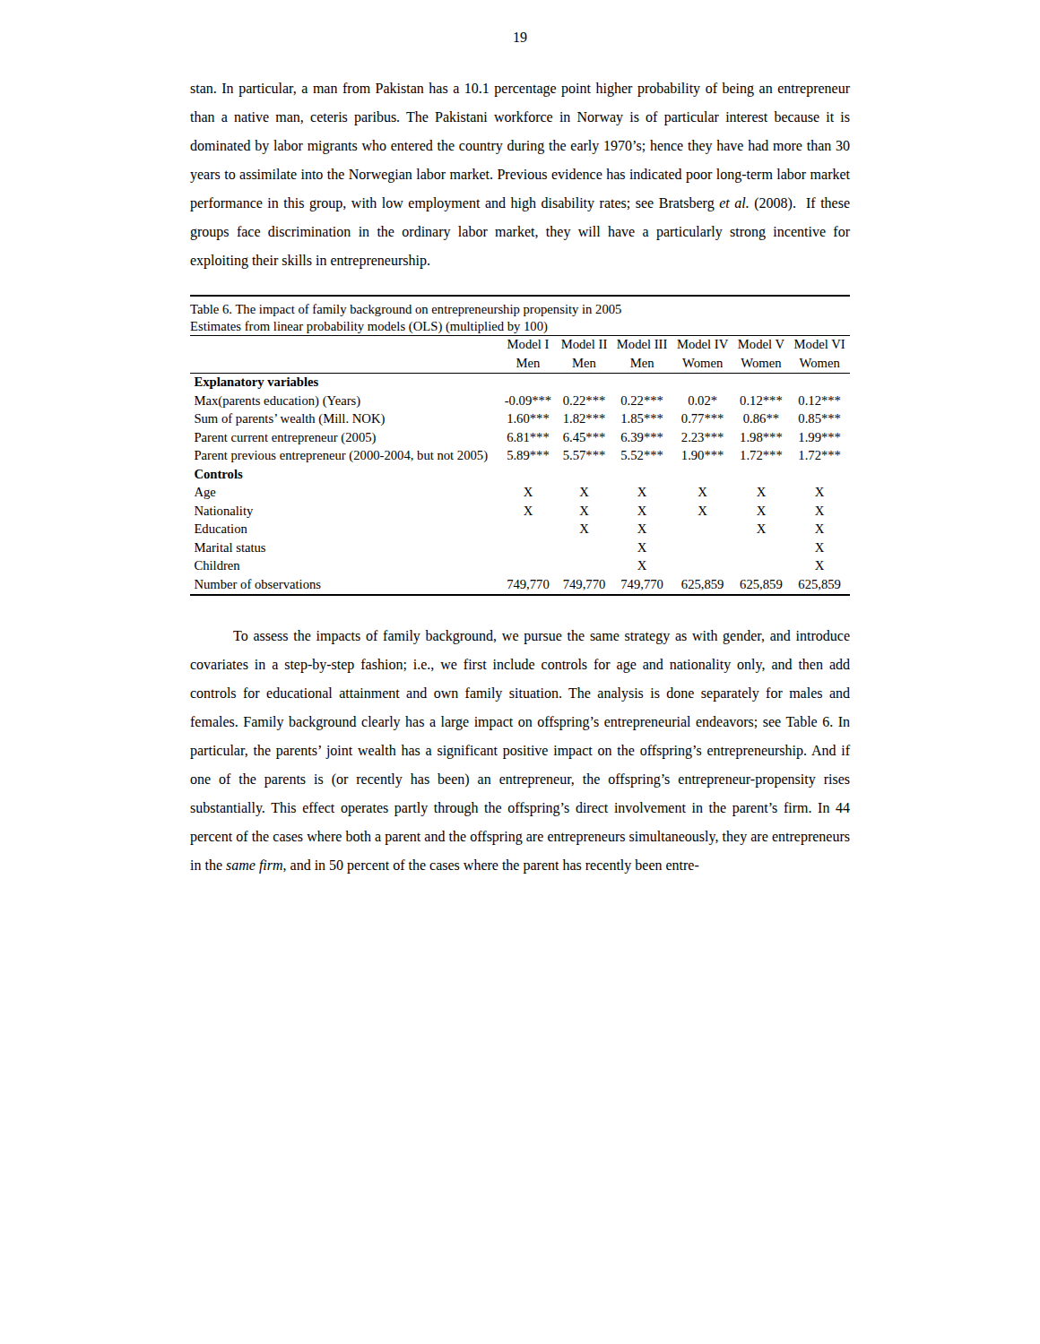19
stan. In particular, a man from Pakistan has a 10.1 percentage point higher probability of being an entrepreneur than a native man, ceteris paribus. The Pakistani workforce in Norway is of particular interest because it is dominated by labor migrants who entered the country during the early 1970’s; hence they have had more than 30 years to assimilate into the Norwegian labor market. Previous evidence has indicated poor long-term labor market performance in this group, with low employment and high disability rates; see Bratsberg et al. (2008). If these groups face discrimination in the ordinary labor market, they will have a particularly strong incentive for exploiting their skills in entrepreneurship.
Table 6. The impact of family background on entrepreneurship propensity in 2005
Estimates from linear probability models (OLS) (multiplied by 100)
| | Model I | Model II | Model III | Model IV | Model V | Model VI |
| --- | --- | --- | --- | --- | --- | --- |
| | Men | Men | Men | Women | Women | Women |
| Explanatory variables | | | | | | |
| Max(parents education) (Years) | -0.09*** | 0.22*** | 0.22*** | 0.02* | 0.12*** | 0.12*** |
| Sum of parents’ wealth (Mill. NOK) | 1.60*** | 1.82*** | 1.85*** | 0.77*** | 0.86** | 0.85*** |
| Parent current entrepreneur (2005) | 6.81*** | 6.45*** | 6.39*** | 2.23*** | 1.98*** | 1.99*** |
| Parent previous entrepreneur (2000-2004, but not 2005) | 5.89*** | 5.57*** | 5.52*** | 1.90*** | 1.72*** | 1.72*** |
| Controls | | | | | | |
| Age | X | X | X | X | X | X |
| Nationality | X | X | X | X | X | X |
| Education | | X | X | | X | X |
| Marital status | | | X | | | X |
| Children | | | X | | | X |
| Number of observations | 749,770 | 749,770 | 749,770 | 625,859 | 625,859 | 625,859 |
To assess the impacts of family background, we pursue the same strategy as with gender, and introduce covariates in a step-by-step fashion; i.e., we first include controls for age and nationality only, and then add controls for educational attainment and own family situation. The analysis is done separately for males and females. Family background clearly has a large impact on offspring’s entrepreneurial endeavors; see Table 6. In particular, the parents’ joint wealth has a significant positive impact on the offspring’s entrepreneurship. And if one of the parents is (or recently has been) an entrepreneur, the offspring’s entrepreneur-propensity rises substantially. This effect operates partly through the offspring’s direct involvement in the parent’s firm. In 44 percent of the cases where both a parent and the offspring are entrepreneurs simultaneously, they are entrepreneurs in the same firm, and in 50 percent of the cases where the parent has recently been entre-